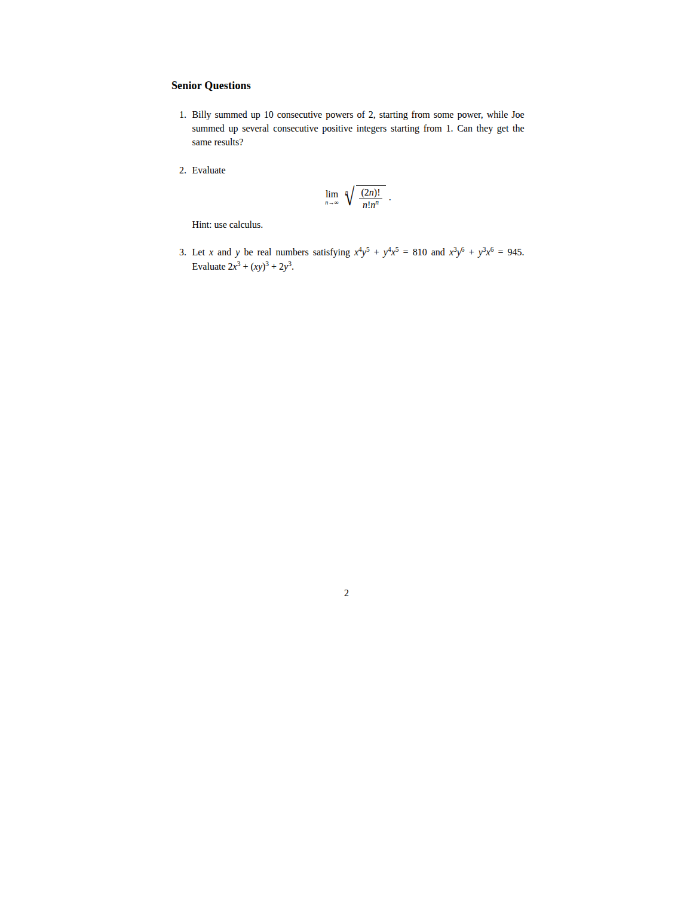Senior Questions
Billy summed up 10 consecutive powers of 2, starting from some power, while Joe summed up several consecutive positive integers starting from 1. Can they get the same results?
Evaluate
lim n→∞ n√ (2n)! n!nn .
Hint: use calculus.
Let x and y be real numbers satisfying x4y5 + y4x5 = 810 and x3y6 + y3x6 = 945. Evaluate 2x3 + (xy)3 + 2y3.
2